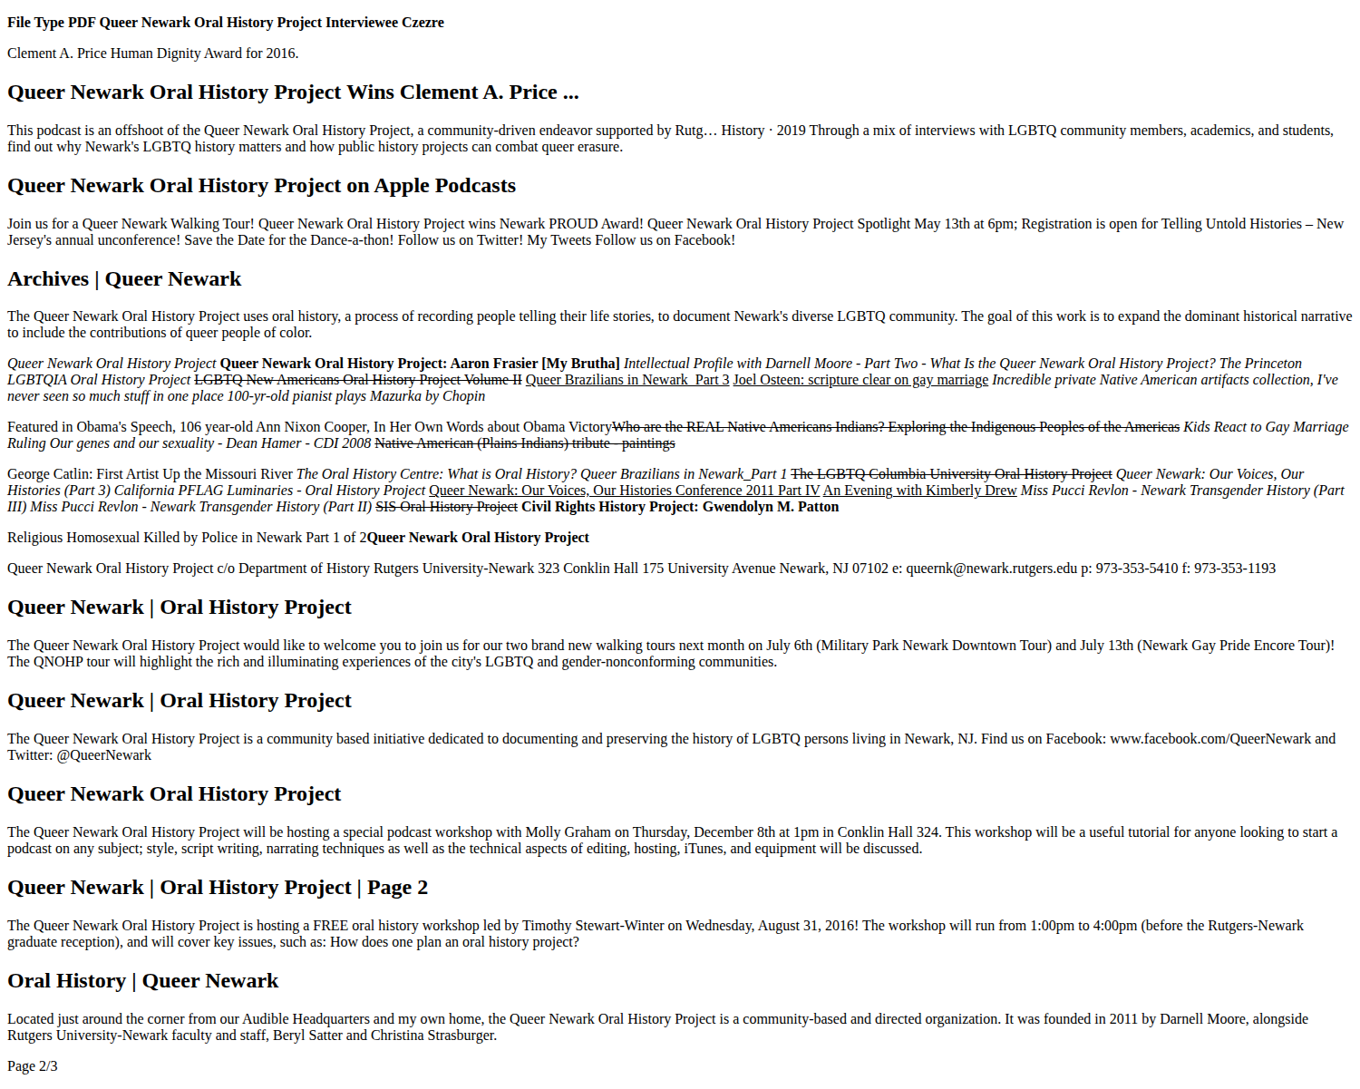File Type PDF Queer Newark Oral History Project Interviewee Czezre
Clement A. Price Human Dignity Award for 2016.
Queer Newark Oral History Project Wins Clement A. Price ...
This podcast is an offshoot of the Queer Newark Oral History Project, a community-driven endeavor supported by Rutg… ‎History · 2019 ‎Through a mix of interviews with LGBTQ community members, academics, and students, find out why Newark's LGBTQ history matters and how public history projects can combat queer erasure.
‎Queer Newark Oral History Project on Apple Podcasts
Join us for a Queer Newark Walking Tour! Queer Newark Oral History Project wins Newark PROUD Award! Queer Newark Oral History Project Spotlight May 13th at 6pm; Registration is open for Telling Untold Histories – New Jersey's annual unconference! Save the Date for the Dance-a-thon! Follow us on Twitter! My Tweets Follow us on Facebook!
Archives | Queer Newark
The Queer Newark Oral History Project uses oral history, a process of recording people telling their life stories, to document Newark's diverse LGBTQ community. The goal of this work is to expand the dominant historical narrative to include the contributions of queer people of color.
Queer Newark Oral History Project Queer Newark Oral History Project: Aaron Frasier [My Brutha] Intellectual Profile with Darnell Moore - Part Two - What Is the Queer Newark Oral History Project? The Princeton LGBTQIA Oral History Project LGBTQ New Americans Oral History Project Volume II Queer Brazilians in Newark_Part 3 Joel Osteen: scripture clear on gay marriage Incredible private Native American artifacts collection, I've never seen so much stuff in one place 100-yr-old pianist plays Mazurka by Chopin
Featured in Obama's Speech, 106 year-old Ann Nixon Cooper, In Her Own Words about Obama VictoryWho are the REAL Native Americans Indians? Exploring the Indigenous Peoples of the Americas Kids React to Gay Marriage Ruling Our genes and our sexuality - Dean Hamer - CDI 2008 Native American (Plains Indians) tribute - paintings
George Catlin: First Artist Up the Missouri River The Oral History Centre: What is Oral History? Queer Brazilians in Newark_Part 1 The LGBTQ Columbia University Oral History Project Queer Newark: Our Voices, Our Histories (Part 3) California PFLAG Luminaries - Oral History Project Queer Newark: Our Voices, Our Histories Conference 2011 Part IV An Evening with Kimberly Drew Miss Pucci Revlon - Newark Transgender History (Part III) Miss Pucci Revlon - Newark Transgender History (Part II) SIS Oral History Project Civil Rights History Project: Gwendolyn M. Patton
Religious Homosexual Killed by Police in Newark Part 1 of 2Queer Newark Oral History Project
Queer Newark Oral History Project c/o Department of History Rutgers University-Newark 323 Conklin Hall 175 University Avenue Newark, NJ 07102 e: queernk@newark.rutgers.edu p: 973-353-5410 f: 973-353-1193
Queer Newark | Oral History Project
The Queer Newark Oral History Project would like to welcome you to join us for our two brand new walking tours next month on July 6th (Military Park Newark Downtown Tour) and July 13th (Newark Gay Pride Encore Tour)! The QNOHP tour will highlight the rich and illuminating experiences of the city's LGBTQ and gender-nonconforming communities.
Queer Newark | Oral History Project
The Queer Newark Oral History Project is a community based initiative dedicated to documenting and preserving the history of LGBTQ persons living in Newark, NJ. Find us on Facebook: www.facebook.com/QueerNewark and Twitter: @QueerNewark
Queer Newark Oral History Project
The Queer Newark Oral History Project will be hosting a special podcast workshop with Molly Graham on Thursday, December 8th at 1pm in Conklin Hall 324. This workshop will be a useful tutorial for anyone looking to start a podcast on any subject; style, script writing, narrating techniques as well as the technical aspects of editing, hosting, iTunes, and equipment will be discussed.
Queer Newark | Oral History Project | Page 2
The Queer Newark Oral History Project is hosting a FREE oral history workshop led by Timothy Stewart-Winter on Wednesday, August 31, 2016! The workshop will run from 1:00pm to 4:00pm (before the Rutgers-Newark graduate reception), and will cover key issues, such as: How does one plan an oral history project?
Oral History | Queer Newark
Located just around the corner from our Audible Headquarters and my own home, the Queer Newark Oral History Project is a community-based and directed organization. It was founded in 2011 by Darnell Moore, alongside Rutgers University-Newark faculty and staff, Beryl Satter and Christina Strasburger.
Page 2/3